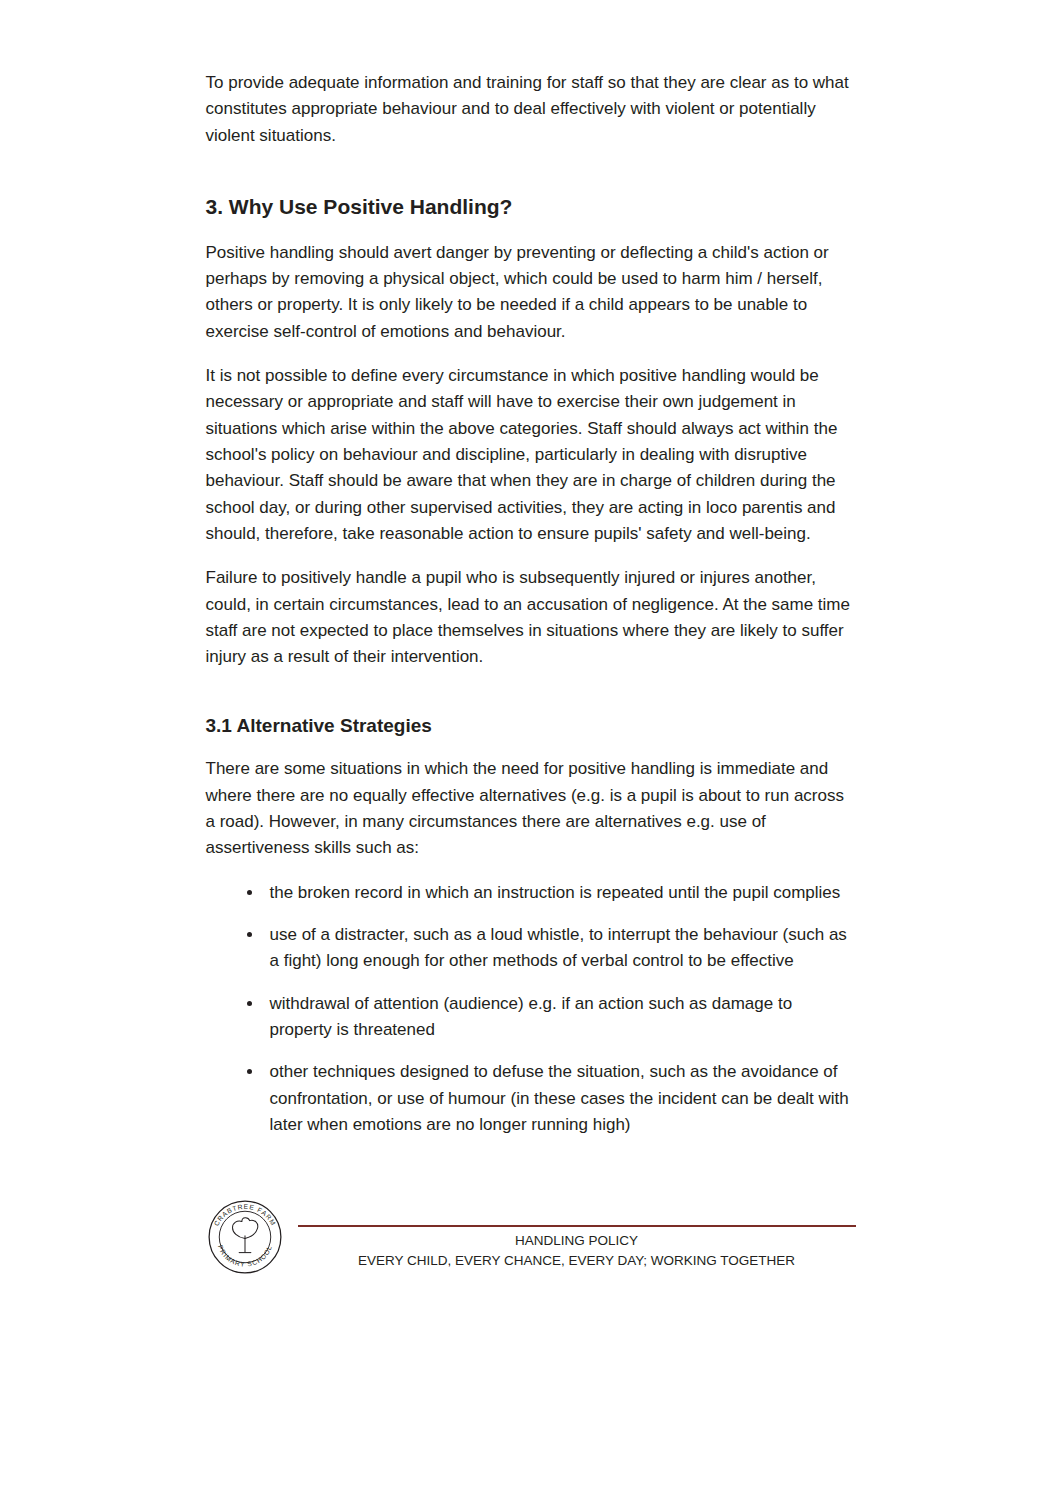To provide adequate information and training for staff so that they are clear as to what constitutes appropriate behaviour and to deal effectively with violent or potentially violent situations.
3. Why Use Positive Handling?
Positive handling should avert danger by preventing or deflecting a child's action or perhaps by removing a physical object, which could be used to harm him / herself, others or property. It is only likely to be needed if a child appears to be unable to exercise self-control of emotions and behaviour.
It is not possible to define every circumstance in which positive handling would be necessary or appropriate and staff will have to exercise their own judgement in situations which arise within the above categories. Staff should always act within the school's policy on behaviour and discipline, particularly in dealing with disruptive behaviour. Staff should be aware that when they are in charge of children during the school day, or during other supervised activities, they are acting in loco parentis and should, therefore, take reasonable action to ensure pupils' safety and well-being.
Failure to positively handle a pupil who is subsequently injured or injures another, could, in certain circumstances, lead to an accusation of negligence. At the same time staff are not expected to place themselves in situations where they are likely to suffer injury as a result of their intervention.
3.1 Alternative Strategies
There are some situations in which the need for positive handling is immediate and where there are no equally effective alternatives (e.g. is a pupil is about to run across a road). However, in many circumstances there are alternatives e.g. use of assertiveness skills such as:
the broken record in which an instruction is repeated until the pupil complies
use of a distracter, such as a loud whistle, to interrupt the behaviour (such as a fight) long enough for other methods of verbal control to be effective
withdrawal of attention (audience) e.g. if an action such as damage to property is threatened
other techniques designed to defuse the situation, such as the avoidance of confrontation, or use of humour (in these cases the incident can be dealt with later when emotions are no longer running high)
CRABTREE FARM PRIMARY SCHOOL
HANDLING POLICY
EVERY CHILD, EVERY CHANCE, EVERY DAY; WORKING TOGETHER